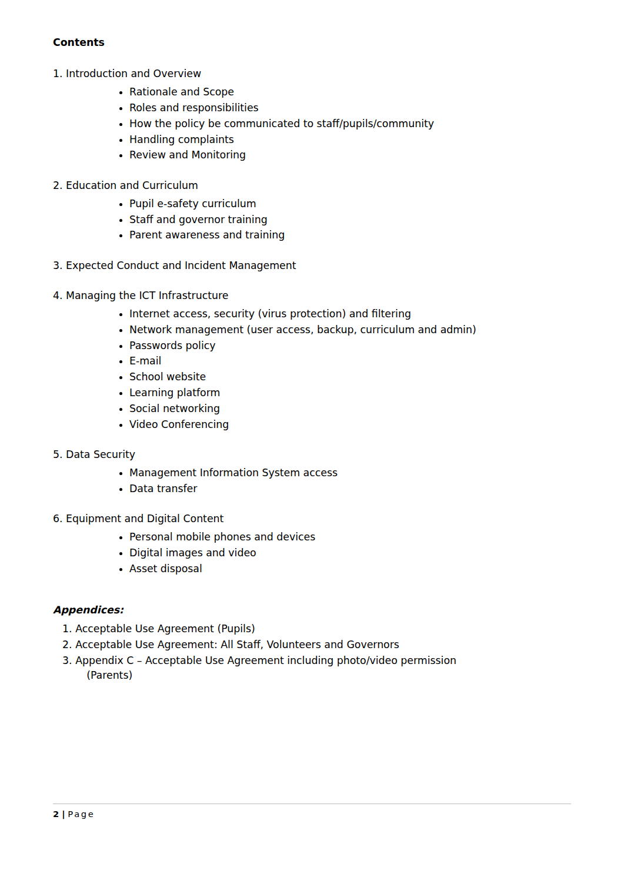Contents
1. Introduction and Overview
Rationale and Scope
Roles and responsibilities
How the policy be communicated to staff/pupils/community
Handling complaints
Review and Monitoring
2. Education and Curriculum
Pupil e-safety curriculum
Staff and governor training
Parent awareness and training
3. Expected Conduct and Incident Management
4. Managing the ICT Infrastructure
Internet access, security (virus protection) and filtering
Network management (user access, backup, curriculum and admin)
Passwords policy
E-mail
School website
Learning platform
Social networking
Video Conferencing
5. Data Security
Management Information System access
Data transfer
6. Equipment and Digital Content
Personal mobile phones and devices
Digital images and video
Asset disposal
Appendices:
Acceptable Use Agreement (Pupils)
Acceptable Use Agreement: All Staff, Volunteers and Governors
Appendix C – Acceptable Use Agreement including photo/video permission (Parents)
2 | Page